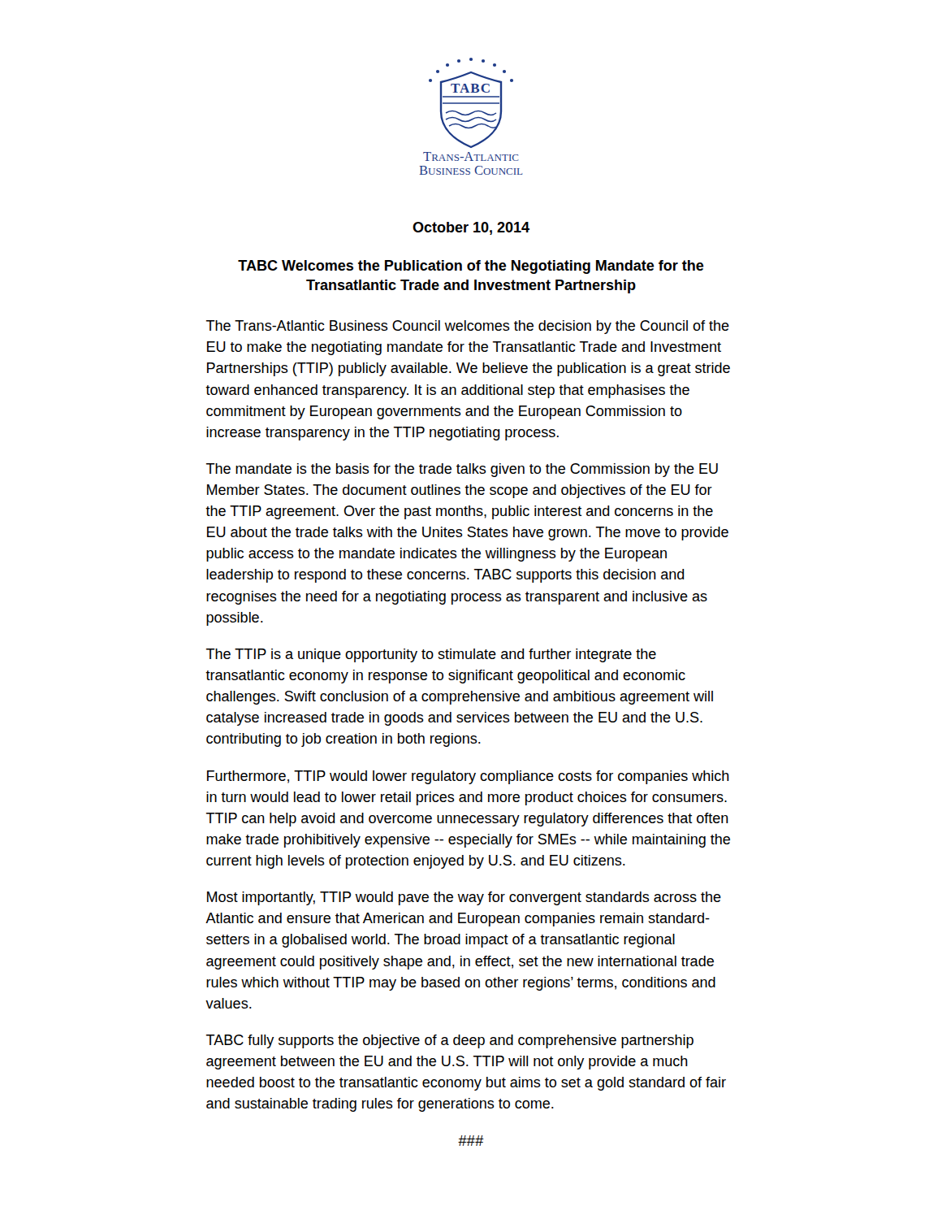TABC TRANS-ATLANTIC BUSINESS COUNCIL
October 10, 2014
TABC Welcomes the Publication of the Negotiating Mandate for the Transatlantic Trade and Investment Partnership
The Trans-Atlantic Business Council welcomes the decision by the Council of the EU to make the negotiating mandate for the Transatlantic Trade and Investment Partnerships (TTIP) publicly available. We believe the publication is a great stride toward enhanced transparency. It is an additional step that emphasises the commitment by European governments and the European Commission to increase transparency in the TTIP negotiating process.
The mandate is the basis for the trade talks given to the Commission by the EU Member States. The document outlines the scope and objectives of the EU for the TTIP agreement. Over the past months, public interest and concerns in the EU about the trade talks with the Unites States have grown. The move to provide public access to the mandate indicates the willingness by the European leadership to respond to these concerns. TABC supports this decision and recognises the need for a negotiating process as transparent and inclusive as possible.
The TTIP is a unique opportunity to stimulate and further integrate the transatlantic economy in response to significant geopolitical and economic challenges. Swift conclusion of a comprehensive and ambitious agreement will catalyse increased trade in goods and services between the EU and the U.S. contributing to job creation in both regions.
Furthermore, TTIP would lower regulatory compliance costs for companies which in turn would lead to lower retail prices and more product choices for consumers. TTIP can help avoid and overcome unnecessary regulatory differences that often make trade prohibitively expensive -- especially for SMEs -- while maintaining the current high levels of protection enjoyed by U.S. and EU citizens.
Most importantly, TTIP would pave the way for convergent standards across the Atlantic and ensure that American and European companies remain standard-setters in a globalised world. The broad impact of a transatlantic regional agreement could positively shape and, in effect, set the new international trade rules which without TTIP may be based on other regions’ terms, conditions and values.
TABC fully supports the objective of a deep and comprehensive partnership agreement between the EU and the U.S. TTIP will not only provide a much needed boost to the transatlantic economy but aims to set a gold standard of fair and sustainable trading rules for generations to come.
###